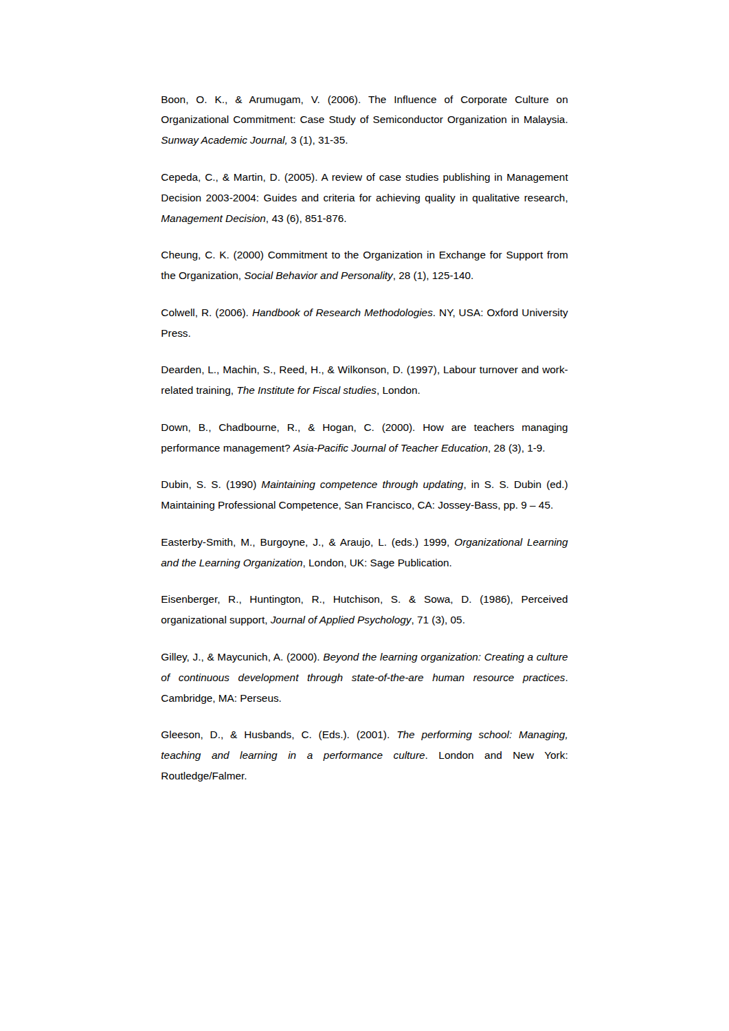Boon, O. K., & Arumugam, V. (2006). The Influence of Corporate Culture on Organizational Commitment: Case Study of Semiconductor Organization in Malaysia. Sunway Academic Journal, 3 (1), 31-35.
Cepeda, C., & Martin, D. (2005). A review of case studies publishing in Management Decision 2003-2004: Guides and criteria for achieving quality in qualitative research, Management Decision, 43 (6), 851-876.
Cheung, C. K. (2000) Commitment to the Organization in Exchange for Support from the Organization, Social Behavior and Personality, 28 (1), 125-140.
Colwell, R. (2006). Handbook of Research Methodologies. NY, USA: Oxford University Press.
Dearden, L., Machin, S., Reed, H., & Wilkonson, D. (1997), Labour turnover and work-related training, The Institute for Fiscal studies, London.
Down, B., Chadbourne, R., & Hogan, C. (2000). How are teachers managing performance management? Asia-Pacific Journal of Teacher Education, 28 (3), 1-9.
Dubin, S. S. (1990) Maintaining competence through updating, in S. S. Dubin (ed.) Maintaining Professional Competence, San Francisco, CA: Jossey-Bass, pp. 9 – 45.
Easterby-Smith, M., Burgoyne, J., & Araujo, L. (eds.) 1999, Organizational Learning and the Learning Organization, London, UK: Sage Publication.
Eisenberger, R., Huntington, R., Hutchison, S. & Sowa, D. (1986), Perceived organizational support, Journal of Applied Psychology, 71 (3), 05.
Gilley, J., & Maycunich, A. (2000). Beyond the learning organization: Creating a culture of continuous development through state-of-the-are human resource practices. Cambridge, MA: Perseus.
Gleeson, D., & Husbands, C. (Eds.). (2001). The performing school: Managing, teaching and learning in a performance culture. London and New York: Routledge/Falmer.